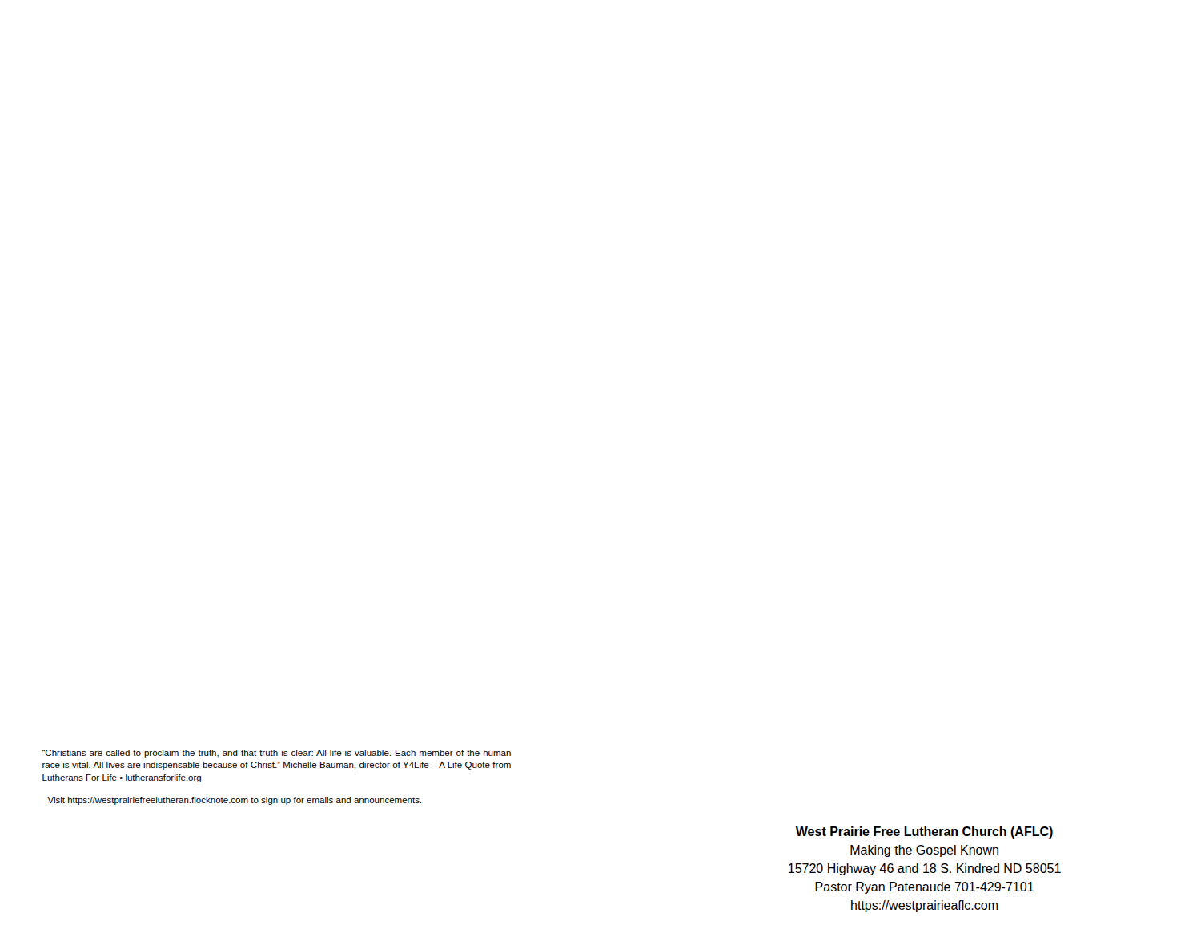“Christians are called to proclaim the truth, and that truth is clear: All life is valuable. Each member of the human race is vital. All lives are indispensable because of Christ.” Michelle Bauman, director of Y4Life – A Life Quote from Lutherans For Life • lutheransforlife.org
Visit https://westprairiefreelutheran.flocknote.com to sign up for emails and announcements.
West Prairie Free Lutheran Church (AFLC)
Making the Gospel Known
15720 Highway 46 and 18 S. Kindred ND 58051
Pastor Ryan Patenaude 701-429-7101
https://westprairieaflc.com